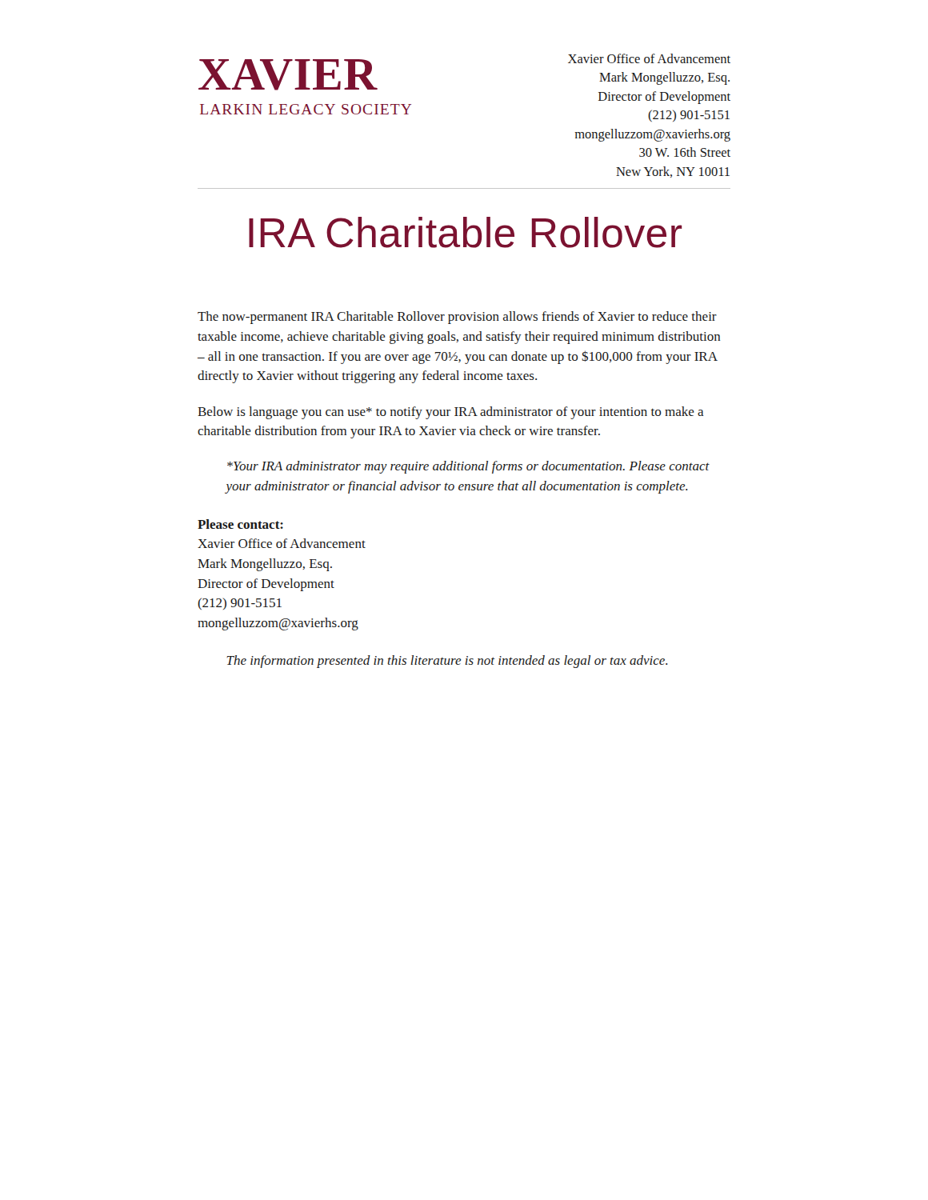XAVIER
LARKIN LEGACY SOCIETY
Xavier Office of Advancement
Mark Mongelluzzo, Esq.
Director of Development
(212) 901-5151
mongelluzzom@xavierhs.org
30 W. 16th Street
New York, NY 10011
IRA Charitable Rollover
The now-permanent IRA Charitable Rollover provision allows friends of Xavier to reduce their taxable income, achieve charitable giving goals, and satisfy their required minimum distribution – all in one transaction. If you are over age 70½, you can donate up to $100,000 from your IRA directly to Xavier without triggering any federal income taxes.
Below is language you can use* to notify your IRA administrator of your intention to make a charitable distribution from your IRA to Xavier via check or wire transfer.
*Your IRA administrator may require additional forms or documentation. Please contact your administrator or financial advisor to ensure that all documentation is complete.
Please contact:
Xavier Office of Advancement
Mark Mongelluzzo, Esq.
Director of Development
(212) 901-5151
mongelluzzom@xavierhs.org
The information presented in this literature is not intended as legal or tax advice.